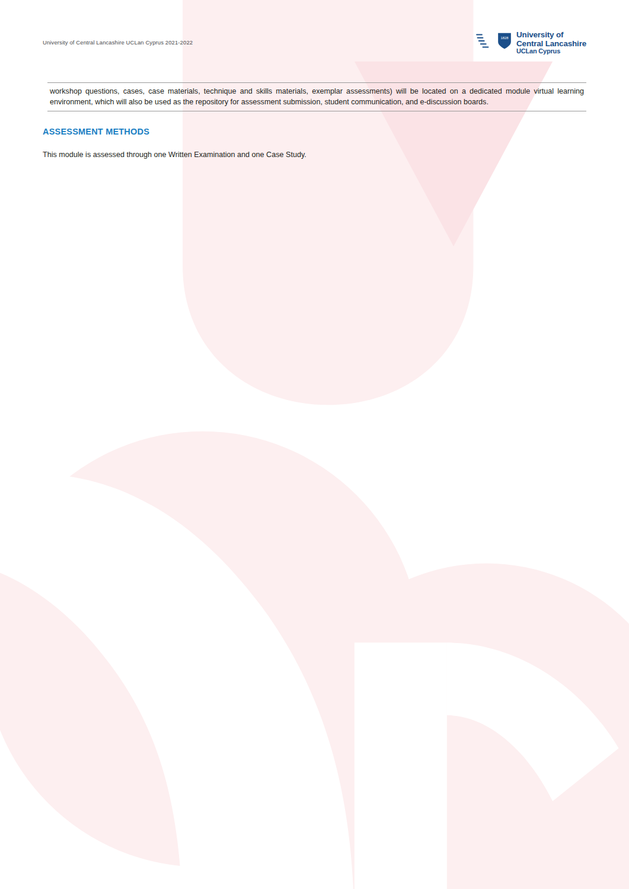University of Central Lancashire UCLan Cyprus 2021-2022
1828
University of
Central Lancashire
UCLan Cyprus
workshop questions, cases, case materials, technique and skills materials, exemplar assessments) will be located on a dedicated module virtual learning environment, which will also be used as the repository for assessment submission, student communication, and e-discussion boards.
ASSESSMENT METHODS
This module is assessed through one Written Examination and one Case Study.